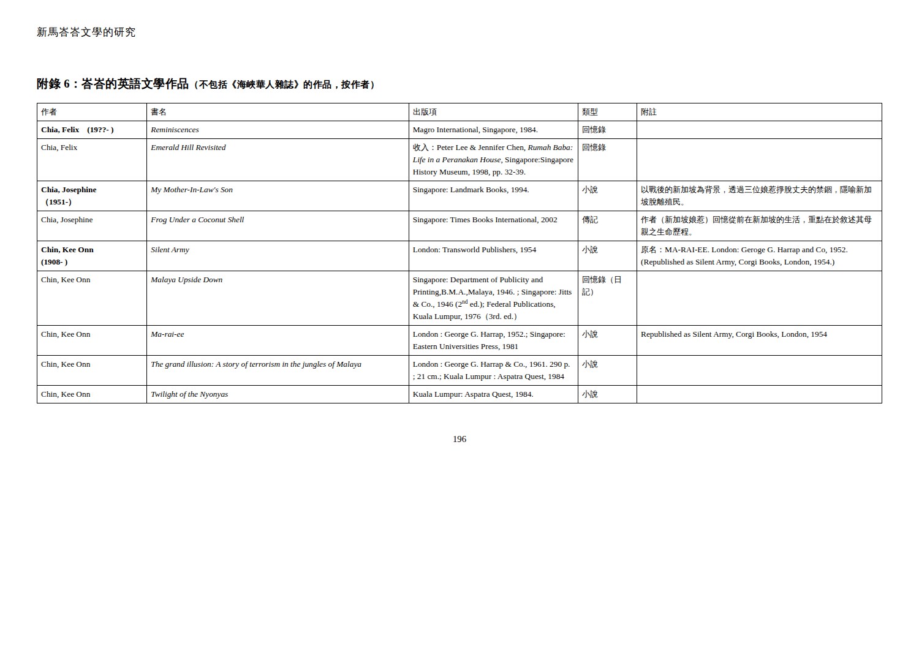新馬峇峇文學的研究
附錄 6：峇峇的英語文學作品（不包括《海峽華人雜誌》的作品，按作者）
| 作者 | 書名 | 出版項 | 類型 | 附註 |
| --- | --- | --- | --- | --- |
| Chia, Felix (19??- ) | Reminiscences | Magro International, Singapore, 1984. | 回憶錄 | |
| Chia, Felix | Emerald Hill Revisited | 收入：Peter Lee & Jennifer Chen, Rumah Baba: Life in a Peranakan House , Singapore:Singapore History Museum, 1998, pp. 32-39. | 回憶錄 | |
| Chia, Josephine （1951-） | My Mother-In-Law's Son | Singapore: Landmark Books, 1994. | 小說 | 以戰後的新加坡為背景，透過三位娘惹掙脫丈夫的禁錮，隱喻新加坡脫離殖民。 |
| Chia, Josephine | Frog Under a Coconut Shell | Singapore: Times Books International, 2002 | 傳記 | 作者（新加坡娘惹）回憶從前在新加坡的生活，重點在於敘述其母親之生命歷程。 |
| Chin, Kee Onn (1908- ) | Silent Army | London: Transworld Publishers, 1954 | 小說 | 原名：MA-RAI-EE. London: Geroge G. Harrap and Co, 1952. (Republished as Silent Army, Corgi Books, London, 1954.) |
| Chin, Kee Onn | Malaya Upside Down | Singapore: Department of Publicity and Printing,B.M.A.,Malaya, 1946. ; Singapore: Jitts & Co., 1946 (2 nd ed.); Federal Publications, Kuala Lumpur, 1976（3rd. ed.） | 回憶錄（日記） | |
| Chin, Kee Onn | Ma-rai-ee | London : George G. Harrap, 1952.; Singapore: Eastern Universities Press, 1981 | 小說 | Republished as Silent Army, Corgi Books, London, 1954 |
| Chin, Kee Onn | The grand illusion: A story of terrorism in the jungles of Malaya | London : George G. Harrap & Co., 1961. 290 p. ; 21 cm.; Kuala Lumpur : Aspatra Quest, 1984 | 小說 | |
| Chin, Kee Onn | Twilight of the Nyonyas | Kuala Lumpur: Aspatra Quest, 1984. | 小說 | |
196